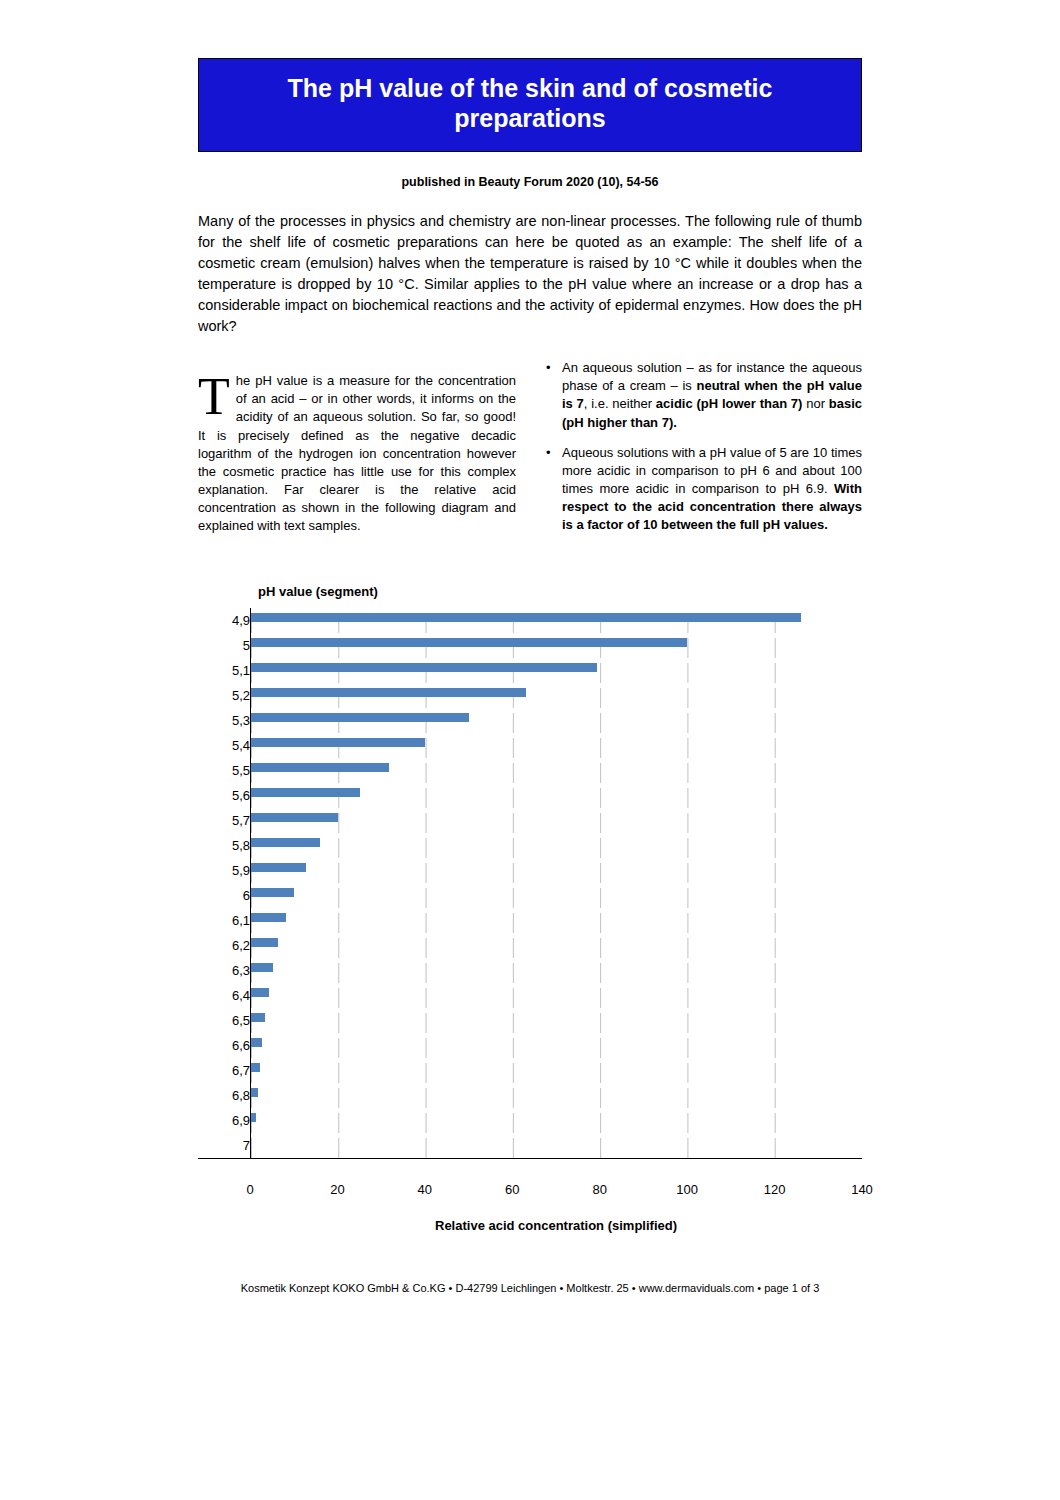The pH value of the skin and of cosmetic
preparations
published in Beauty Forum 2020 (10), 54-56
Many of the processes in physics and chemistry are non-linear processes. The following rule of thumb for the shelf life of cosmetic preparations can here be quoted as an example: The shelf life of a cosmetic cream (emulsion) halves when the temperature is raised by 10 °C while it doubles when the temperature is dropped by 10 °C. Similar applies to the pH value where an increase or a drop has a considerable impact on biochemical reactions and the activity of epidermal enzymes. How does the pH work?
The pH value is a measure for the concentration of an acid – or in other words, it informs on the acidity of an aqueous solution. So far, so good! It is precisely defined as the negative decadic logarithm of the hydrogen ion concentration however the cosmetic practice has little use for this complex explanation. Far clearer is the relative acid concentration as shown in the following diagram and explained with text samples.
An aqueous solution – as for instance the aqueous phase of a cream – is neutral when the pH value is 7, i.e. neither acidic (pH lower than 7) nor basic (pH higher than 7).
Aqueous solutions with a pH value of 5 are 10 times more acidic in comparison to pH 6 and about 100 times more acidic in comparison to pH 6.9. With respect to the acid concentration there always is a factor of 10 between the full pH values.
pH value (segment)
| 4,9 | |
| 5 | |
| 5,1 | |
| 5,2 | |
| 5,3 | |
| 5,4 | |
| 5,5 | |
| 5,6 | |
| 5,7 | |
| 5,8 | |
| 5,9 | |
| 6 | |
| 6,1 | |
| 6,2 | |
| 6,3 | |
| 6,4 | |
| 6,5 | |
| 6,6 | |
| 6,7 | |
| 6,8 | |
| 6,9 | |
| 7 | |
0 20 40 60 80 100 120 140
Relative acid concentration (simplified)
Kosmetik Konzept KOKO GmbH & Co.KG • D-42799 Leichlingen • Moltkestr. 25 • www.dermaviduals.com • page 1 of 3